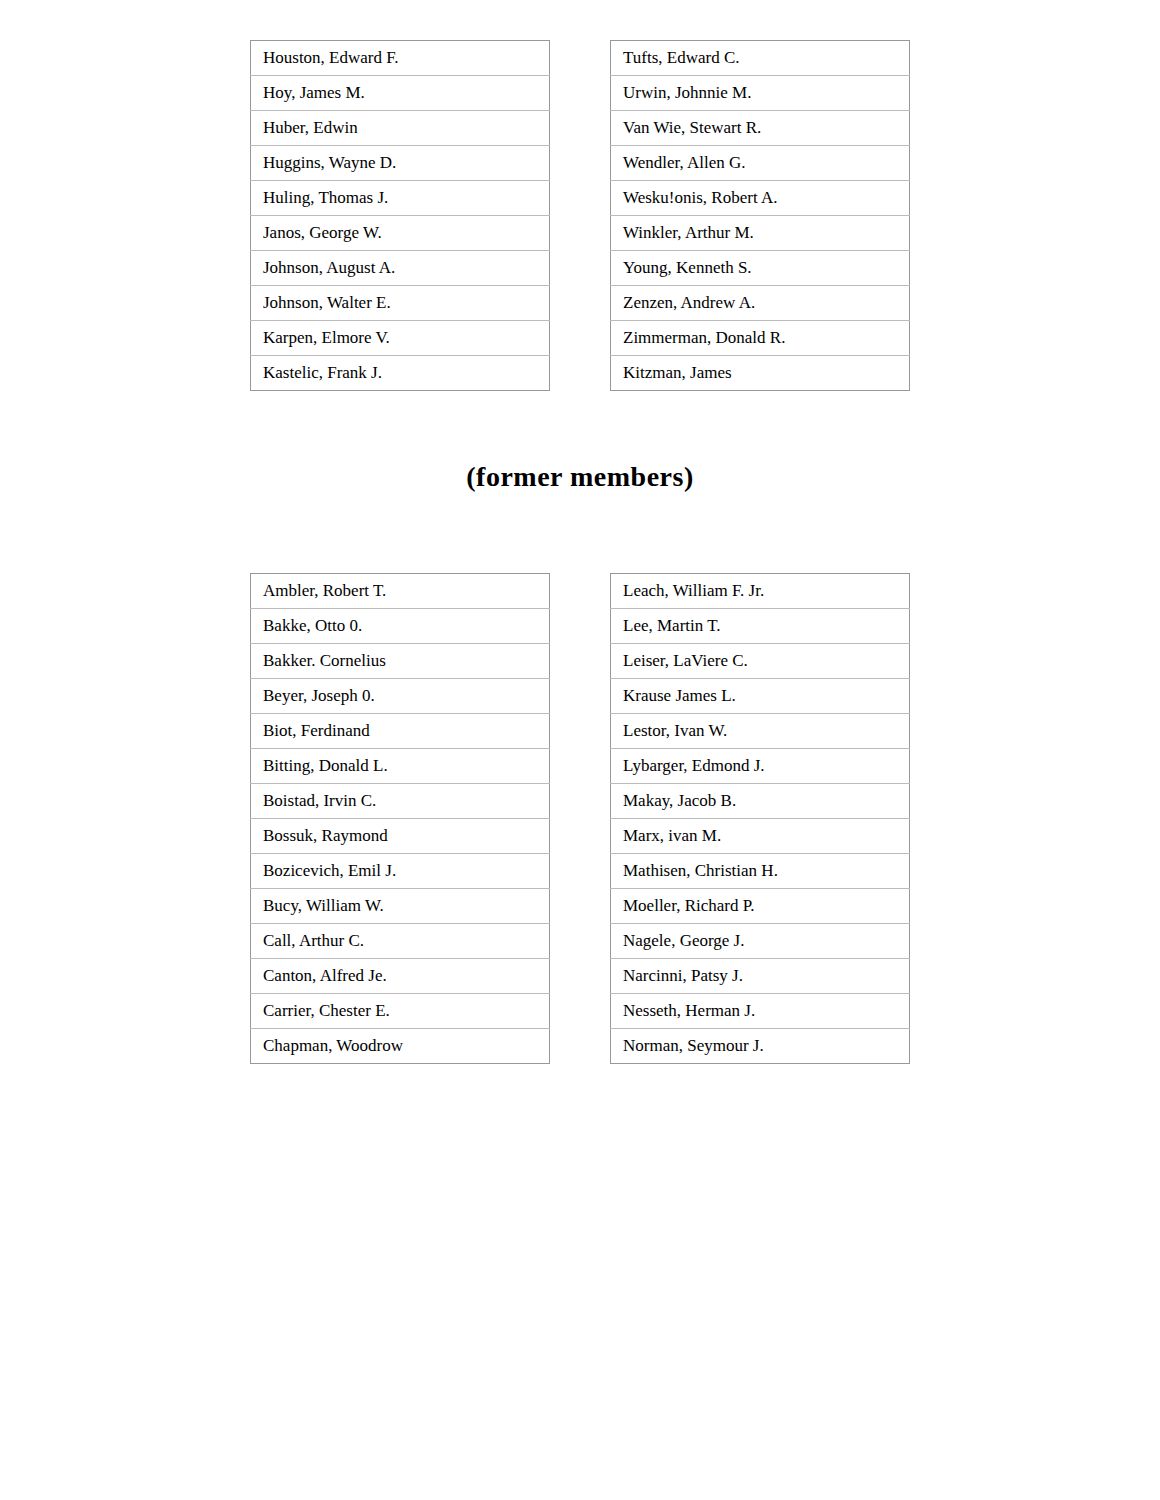| Houston, Edward F. |
| Hoy, James M. |
| Huber, Edwin |
| Huggins, Wayne D. |
| Huling, Thomas J. |
| Janos, George W. |
| Johnson, August A. |
| Johnson, Walter E. |
| Karpen, Elmore V. |
| Kastelic, Frank J. |
| Tufts, Edward C. |
| Urwin, Johnnie M. |
| Van Wie, Stewart R. |
| Wendler, Allen G. |
| Wesku!onis, Robert A. |
| Winkler, Arthur M. |
| Young, Kenneth S. |
| Zenzen, Andrew A. |
| Zimmerman, Donald R. |
| Kitzman, James |
(former members)
| Ambler, Robert T. |
| Bakke, Otto 0. |
| Bakker. Cornelius |
| Beyer, Joseph 0. |
| Biot, Ferdinand |
| Bitting, Donald L. |
| Boistad, Irvin C. |
| Bossuk, Raymond |
| Bozicevich, Emil J. |
| Bucy, William W. |
| Call, Arthur C. |
| Canton, Alfred Je. |
| Carrier, Chester E. |
| Chapman, Woodrow |
| Leach, William F. Jr. |
| Lee, Martin T. |
| Leiser, LaViere C. |
| Krause James L. |
| Lestor, Ivan W. |
| Lybarger, Edmond J. |
| Makay, Jacob B. |
| Marx, ivan M. |
| Mathisen, Christian H. |
| Moeller, Richard P. |
| Nagele, George J. |
| Narcinni, Patsy J. |
| Nesseth, Herman J. |
| Norman, Seymour J. |